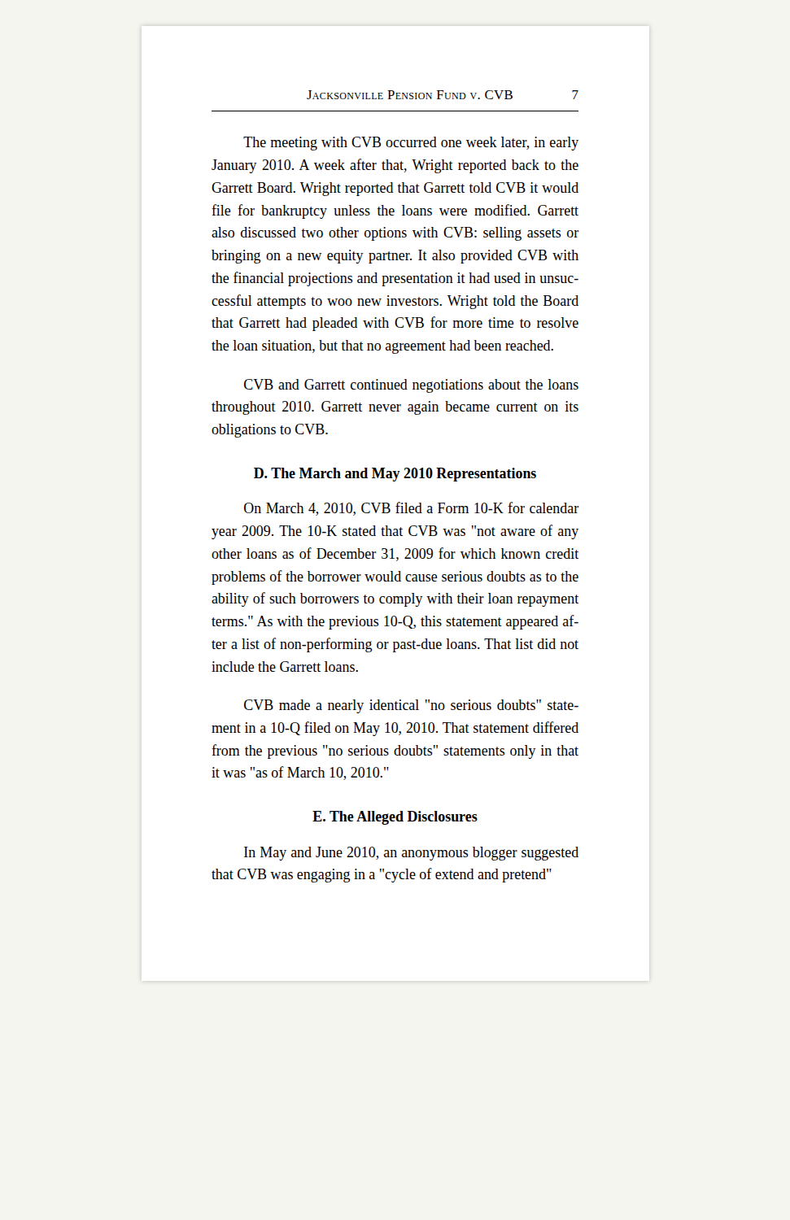Jacksonville Pension Fund v. CVB7
The meeting with CVB occurred one week later, in early January 2010. A week after that, Wright reported back to the Garrett Board. Wright reported that Garrett told CVB it would file for bankruptcy unless the loans were modified. Garrett also discussed two other options with CVB: selling assets or bringing on a new equity partner. It also provided CVB with the financial projections and presentation it had used in unsuccessful attempts to woo new investors. Wright told the Board that Garrett had pleaded with CVB for more time to resolve the loan situation, but that no agreement had been reached.
CVB and Garrett continued negotiations about the loans throughout 2010. Garrett never again became current on its obligations to CVB.
D. The March and May 2010 Representations
On March 4, 2010, CVB filed a Form 10-K for calendar year 2009. The 10-K stated that CVB was "not aware of any other loans as of December 31, 2009 for which known credit problems of the borrower would cause serious doubts as to the ability of such borrowers to comply with their loan repayment terms." As with the previous 10-Q, this statement appeared after a list of non-performing or past-due loans. That list did not include the Garrett loans.
CVB made a nearly identical "no serious doubts" statement in a 10-Q filed on May 10, 2010. That statement differed from the previous "no serious doubts" statements only in that it was "as of March 10, 2010."
E. The Alleged Disclosures
In May and June 2010, an anonymous blogger suggested that CVB was engaging in a "cycle of extend and pretend"